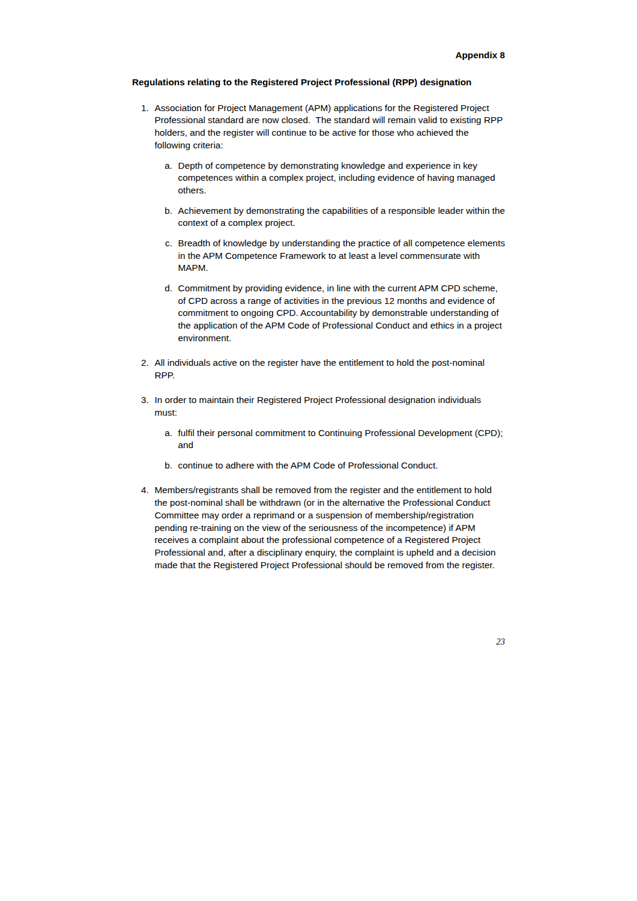Appendix 8
Regulations relating to the Registered Project Professional (RPP) designation
Association for Project Management (APM) applications for the Registered Project Professional standard are now closed. The standard will remain valid to existing RPP holders, and the register will continue to be active for those who achieved the following criteria:
Depth of competence by demonstrating knowledge and experience in key competences within a complex project, including evidence of having managed others.
Achievement by demonstrating the capabilities of a responsible leader within the context of a complex project.
Breadth of knowledge by understanding the practice of all competence elements in the APM Competence Framework to at least a level commensurate with MAPM.
Commitment by providing evidence, in line with the current APM CPD scheme, of CPD across a range of activities in the previous 12 months and evidence of commitment to ongoing CPD. Accountability by demonstrable understanding of the application of the APM Code of Professional Conduct and ethics in a project environment.
All individuals active on the register have the entitlement to hold the post-nominal RPP.
In order to maintain their Registered Project Professional designation individuals must:
fulfil their personal commitment to Continuing Professional Development (CPD); and
continue to adhere with the APM Code of Professional Conduct.
Members/registrants shall be removed from the register and the entitlement to hold the post-nominal shall be withdrawn (or in the alternative the Professional Conduct Committee may order a reprimand or a suspension of membership/registration pending re-training on the view of the seriousness of the incompetence) if APM receives a complaint about the professional competence of a Registered Project Professional and, after a disciplinary enquiry, the complaint is upheld and a decision made that the Registered Project Professional should be removed from the register.
23